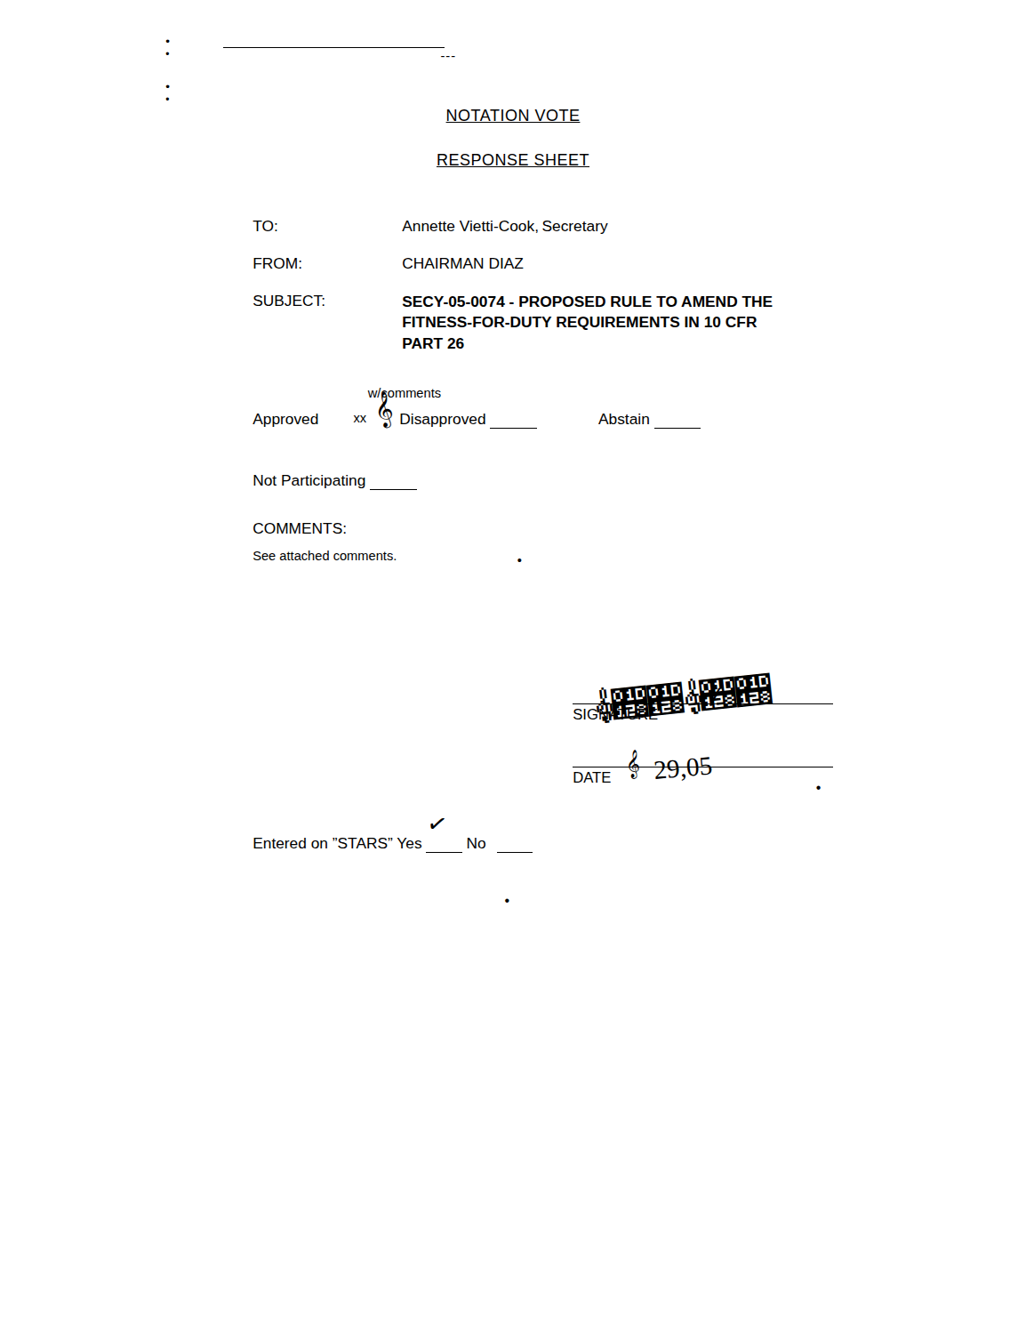••
••
---
NOTATION VOTE
RESPONSE SHEET
| TO: | Annette Vietti-Cook, Secretary |
| FROM: | CHAIRMAN DIAZ |
| SUBJECT: | SECY-05-0074 - PROPOSED RULE TO AMEND THE FITNESS-FOR-DUTY REQUIREMENTS IN 10 CFR PART 26 |
w/comments Approved xx 𝄞 Disapproved Abstain
Not Participating
COMMENTS:
See attached comments. •
𝄞𝄨𝄨𝄞𝄨𝄨
SIGNATURE /
29,05
DATE 𝄞 •
Entered on ”STARS” Yes ✓ No
•